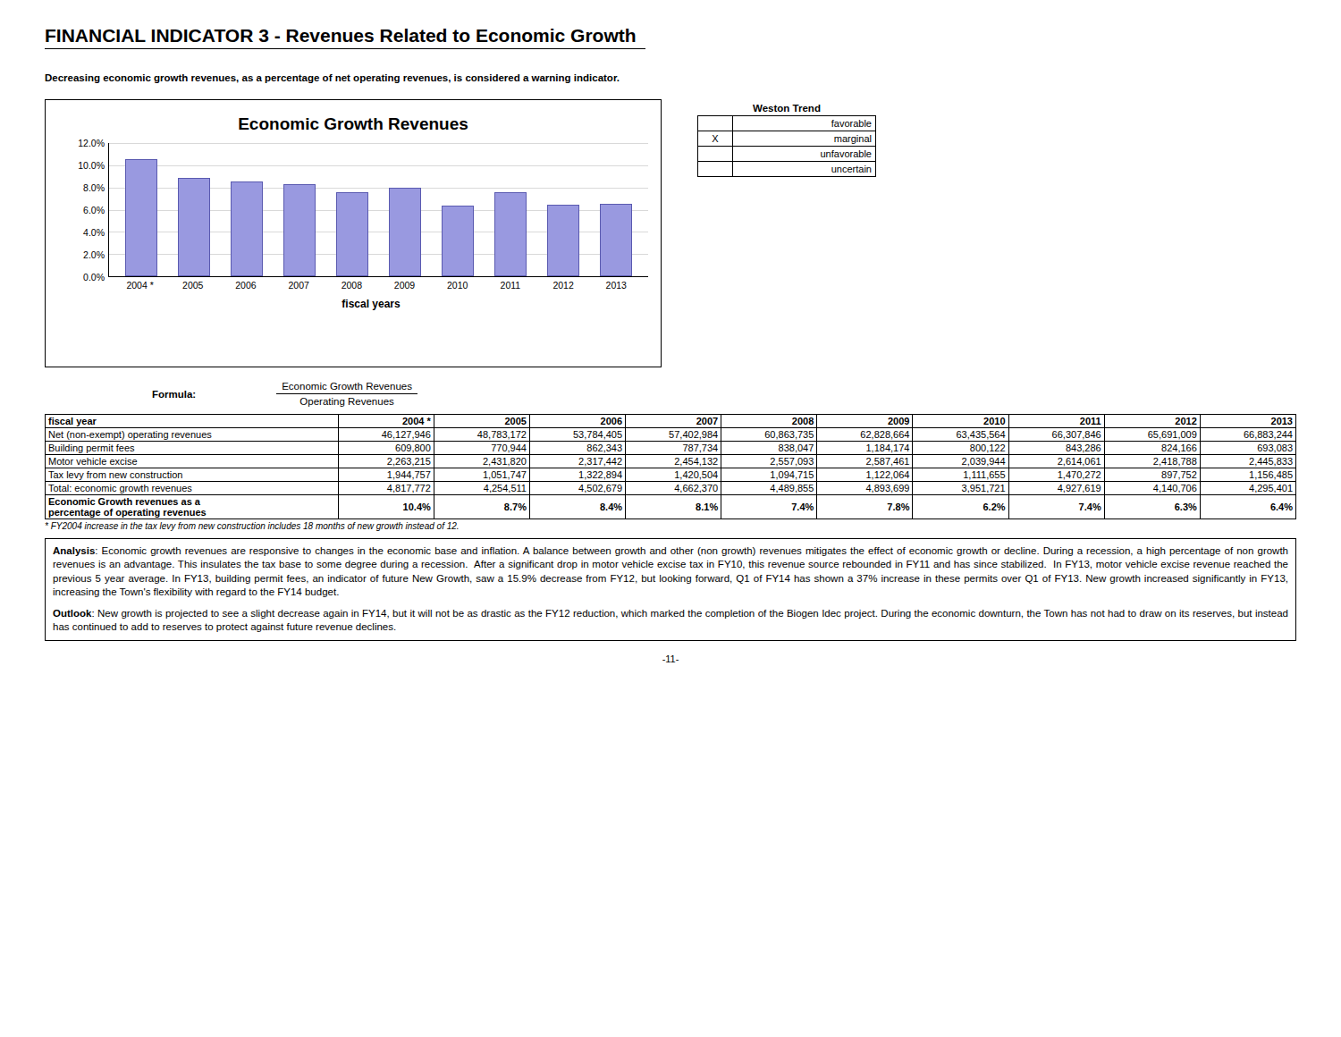FINANCIAL INDICATOR 3 - Revenues Related to Economic Growth
Decreasing economic growth revenues, as a percentage of net operating revenues, is considered a warning indicator.
Economic Growth Revenues
12.0% 10.0% 8.0% 6.0% 4.0% 2.0% 0.0%
2004 * 2005 2006 2007 2008 2009 2010 2011 2012 2013
fiscal years
Weston Trend
| | favorable |
| X | marginal |
| | unfavorable |
| | uncertain |
Formula:
Economic Growth Revenues
Operating Revenues
| fiscal year | 2004 * | 2005 | 2006 | 2007 | 2008 | 2009 | 2010 | 2011 | 2012 | 2013 |
| --- | --- | --- | --- | --- | --- | --- | --- | --- | --- | --- |
| Net (non-exempt) operating revenues | 46,127,946 | 48,783,172 | 53,784,405 | 57,402,984 | 60,863,735 | 62,828,664 | 63,435,564 | 66,307,846 | 65,691,009 | 66,883,244 |
| Building permit fees | 609,800 | 770,944 | 862,343 | 787,734 | 838,047 | 1,184,174 | 800,122 | 843,286 | 824,166 | 693,083 |
| Motor vehicle excise | 2,263,215 | 2,431,820 | 2,317,442 | 2,454,132 | 2,557,093 | 2,587,461 | 2,039,944 | 2,614,061 | 2,418,788 | 2,445,833 |
| Tax levy from new construction | 1,944,757 | 1,051,747 | 1,322,894 | 1,420,504 | 1,094,715 | 1,122,064 | 1,111,655 | 1,470,272 | 897,752 | 1,156,485 |
| Total: economic growth revenues | 4,817,772 | 4,254,511 | 4,502,679 | 4,662,370 | 4,489,855 | 4,893,699 | 3,951,721 | 4,927,619 | 4,140,706 | 4,295,401 |
| Economic Growth revenues as a percentage of operating revenues | 10.4% | 8.7% | 8.4% | 8.1% | 7.4% | 7.8% | 6.2% | 7.4% | 6.3% | 6.4% |
* FY2004 increase in the tax levy from new construction includes 18 months of new growth instead of 12.
Analysis: Economic growth revenues are responsive to changes in the economic base and inflation. A balance between growth and other (non growth) revenues mitigates the effect of economic growth or decline. During a recession, a high percentage of non growth revenues is an advantage. This insulates the tax base to some degree during a recession. After a significant drop in motor vehicle excise tax in FY10, this revenue source rebounded in FY11 and has since stabilized. In FY13, motor vehicle excise revenue reached the previous 5 year average. In FY13, building permit fees, an indicator of future New Growth, saw a 15.9% decrease from FY12, but looking forward, Q1 of FY14 has shown a 37% increase in these permits over Q1 of FY13. New growth increased significantly in FY13, increasing the Town's flexibility with regard to the FY14 budget.
Outlook: New growth is projected to see a slight decrease again in FY14, but it will not be as drastic as the FY12 reduction, which marked the completion of the Biogen Idec project. During the economic downturn, the Town has not had to draw on its reserves, but instead has continued to add to reserves to protect against future revenue declines.
-11-